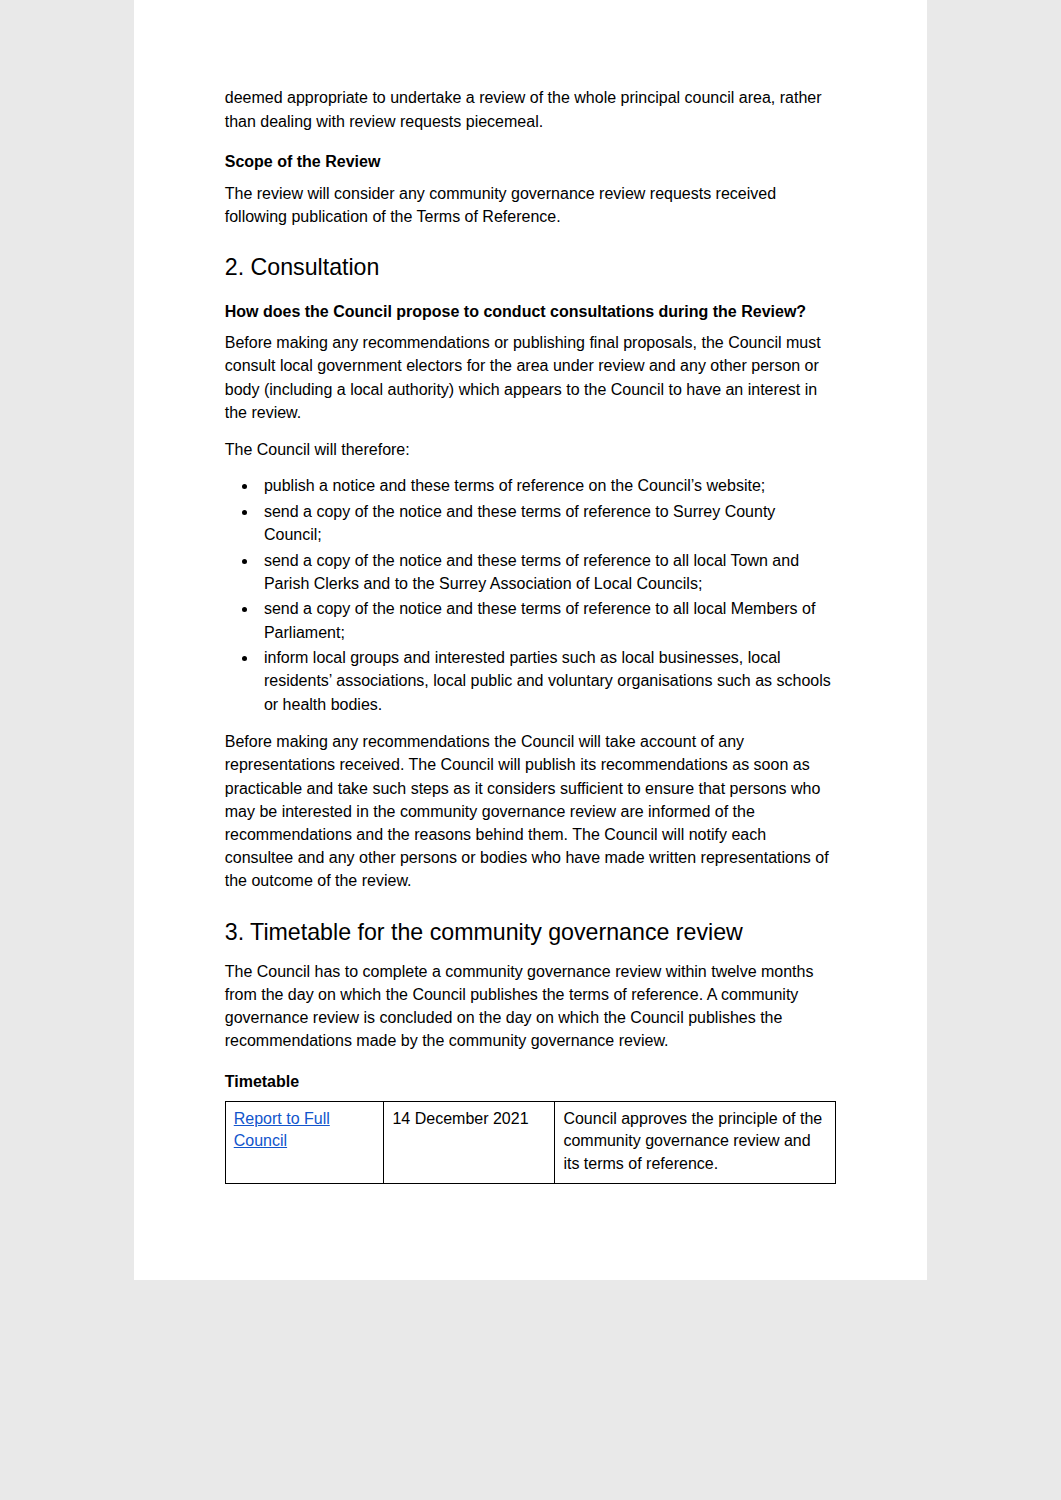deemed appropriate to undertake a review of the whole principal council area, rather than dealing with review requests piecemeal.
Scope of the Review
The review will consider any community governance review requests received following publication of the Terms of Reference.
2. Consultation
How does the Council propose to conduct consultations during the Review?
Before making any recommendations or publishing final proposals, the Council must consult local government electors for the area under review and any other person or body (including a local authority) which appears to the Council to have an interest in the review.
The Council will therefore:
publish a notice and these terms of reference on the Council’s website;
send a copy of the notice and these terms of reference to Surrey County Council;
send a copy of the notice and these terms of reference to all local Town and Parish Clerks and to the Surrey Association of Local Councils;
send a copy of the notice and these terms of reference to all local Members of Parliament;
inform local groups and interested parties such as local businesses, local residents’ associations, local public and voluntary organisations such as schools or health bodies.
Before making any recommendations the Council will take account of any representations received. The Council will publish its recommendations as soon as practicable and take such steps as it considers sufficient to ensure that persons who may be interested in the community governance review are informed of the recommendations and the reasons behind them. The Council will notify each consultee and any other persons or bodies who have made written representations of the outcome of the review.
3. Timetable for the community governance review
The Council has to complete a community governance review within twelve months from the day on which the Council publishes the terms of reference. A community governance review is concluded on the day on which the Council publishes the recommendations made by the community governance review.
Timetable
| Report to Full Council | 14 December 2021 | Council approves the principle of the community governance review and its terms of reference. |